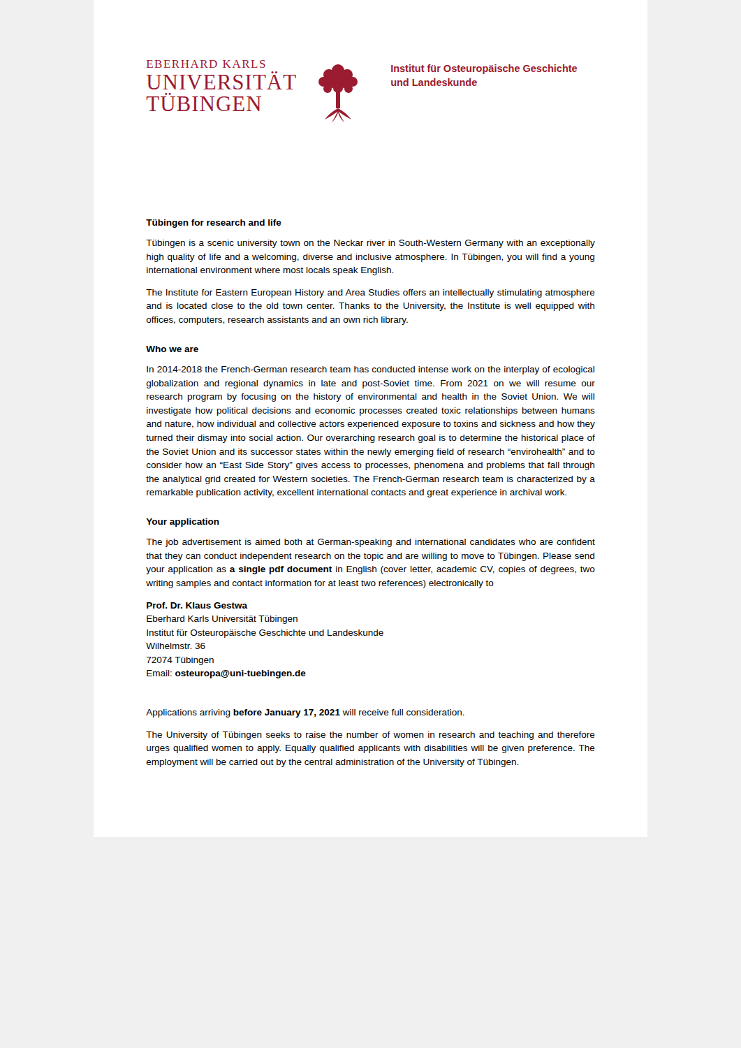EBERHARD KARLS UNIVERSITÄT TÜBINGEN
Institut für Osteuropäische Geschichte
und Landeskunde
Tübingen for research and life
Tübingen is a scenic university town on the Neckar river in South-Western Germany with an exceptionally high quality of life and a welcoming, diverse and inclusive atmosphere. In Tübingen, you will find a young international environment where most locals speak English.
The Institute for Eastern European History and Area Studies offers an intellectually stimulating atmosphere and is located close to the old town center. Thanks to the University, the Institute is well equipped with offices, computers, research assistants and an own rich library.
Who we are
In 2014-2018 the French-German research team has conducted intense work on the interplay of ecological globalization and regional dynamics in late and post-Soviet time. From 2021 on we will resume our research program by focusing on the history of environmental and health in the Soviet Union. We will investigate how political decisions and economic processes created toxic relationships between humans and nature, how individual and collective actors experienced exposure to toxins and sickness and how they turned their dismay into social action. Our overarching research goal is to determine the historical place of the Soviet Union and its successor states within the newly emerging field of research “envirohealth” and to consider how an “East Side Story” gives access to processes, phenomena and problems that fall through the analytical grid created for Western societies. The French-German research team is characterized by a remarkable publication activity, excellent international contacts and great experience in archival work.
Your application
The job advertisement is aimed both at German-speaking and international candidates who are confident that they can conduct independent research on the topic and are willing to move to Tübingen. Please send your application as a single pdf document in English (cover letter, academic CV, copies of degrees, two writing samples and contact information for at least two references) electronically to
Prof. Dr. Klaus Gestwa
Eberhard Karls Universität Tübingen
Institut für Osteuropäische Geschichte und Landeskunde
Wilhelmstr. 36
72074 Tübingen
Email: osteuropa@uni-tuebingen.de
Applications arriving before January 17, 2021 will receive full consideration.
The University of Tübingen seeks to raise the number of women in research and teaching and therefore urges qualified women to apply. Equally qualified applicants with disabilities will be given preference. The employment will be carried out by the central administration of the University of Tübingen.